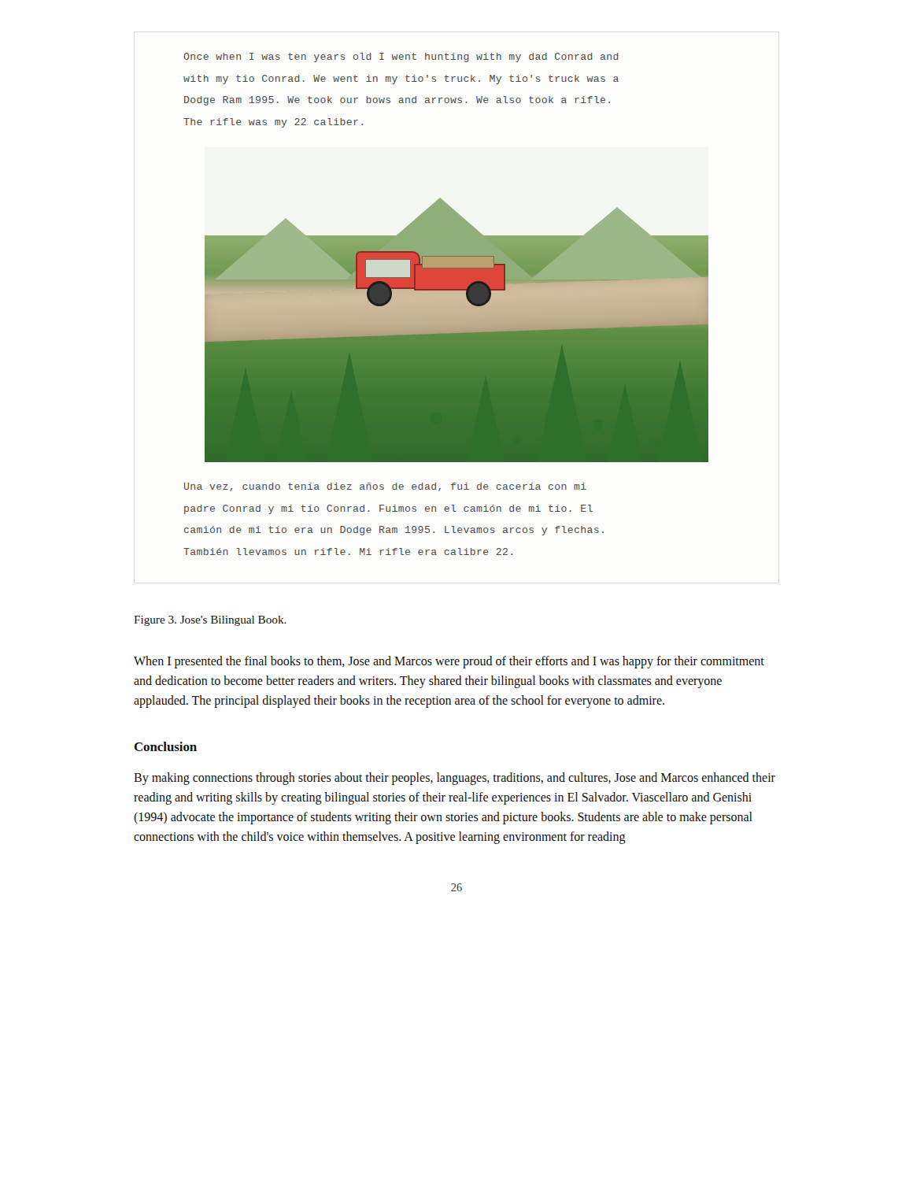Once when I was ten years old I went hunting with my dad Conrad and with my tio Conrad. We went in my tio's truck. My tio's truck was a Dodge Ram 1995. We took our bows and arrows. We also took a rifle. The rifle was my 22 caliber.
Una vez, cuando tenía diez años de edad, fui de cacería con mi padre Conrad y mi tío Conrad. Fuimos en el camión de mi tío. El camión de mi tío era un Dodge Ram 1995. Llevamos arcos y flechas. También llevamos un rifle. Mi rifle era calibre 22.
Figure 3. Jose's Bilingual Book.
When I presented the final books to them, Jose and Marcos were proud of their efforts and I was happy for their commitment and dedication to become better readers and writers. They shared their bilingual books with classmates and everyone applauded. The principal displayed their books in the reception area of the school for everyone to admire.
Conclusion
By making connections through stories about their peoples, languages, traditions, and cultures, Jose and Marcos enhanced their reading and writing skills by creating bilingual stories of their real-life experiences in El Salvador. Viascellaro and Genishi (1994) advocate the importance of students writing their own stories and picture books. Students are able to make personal connections with the child's voice within themselves. A positive learning environment for reading
26